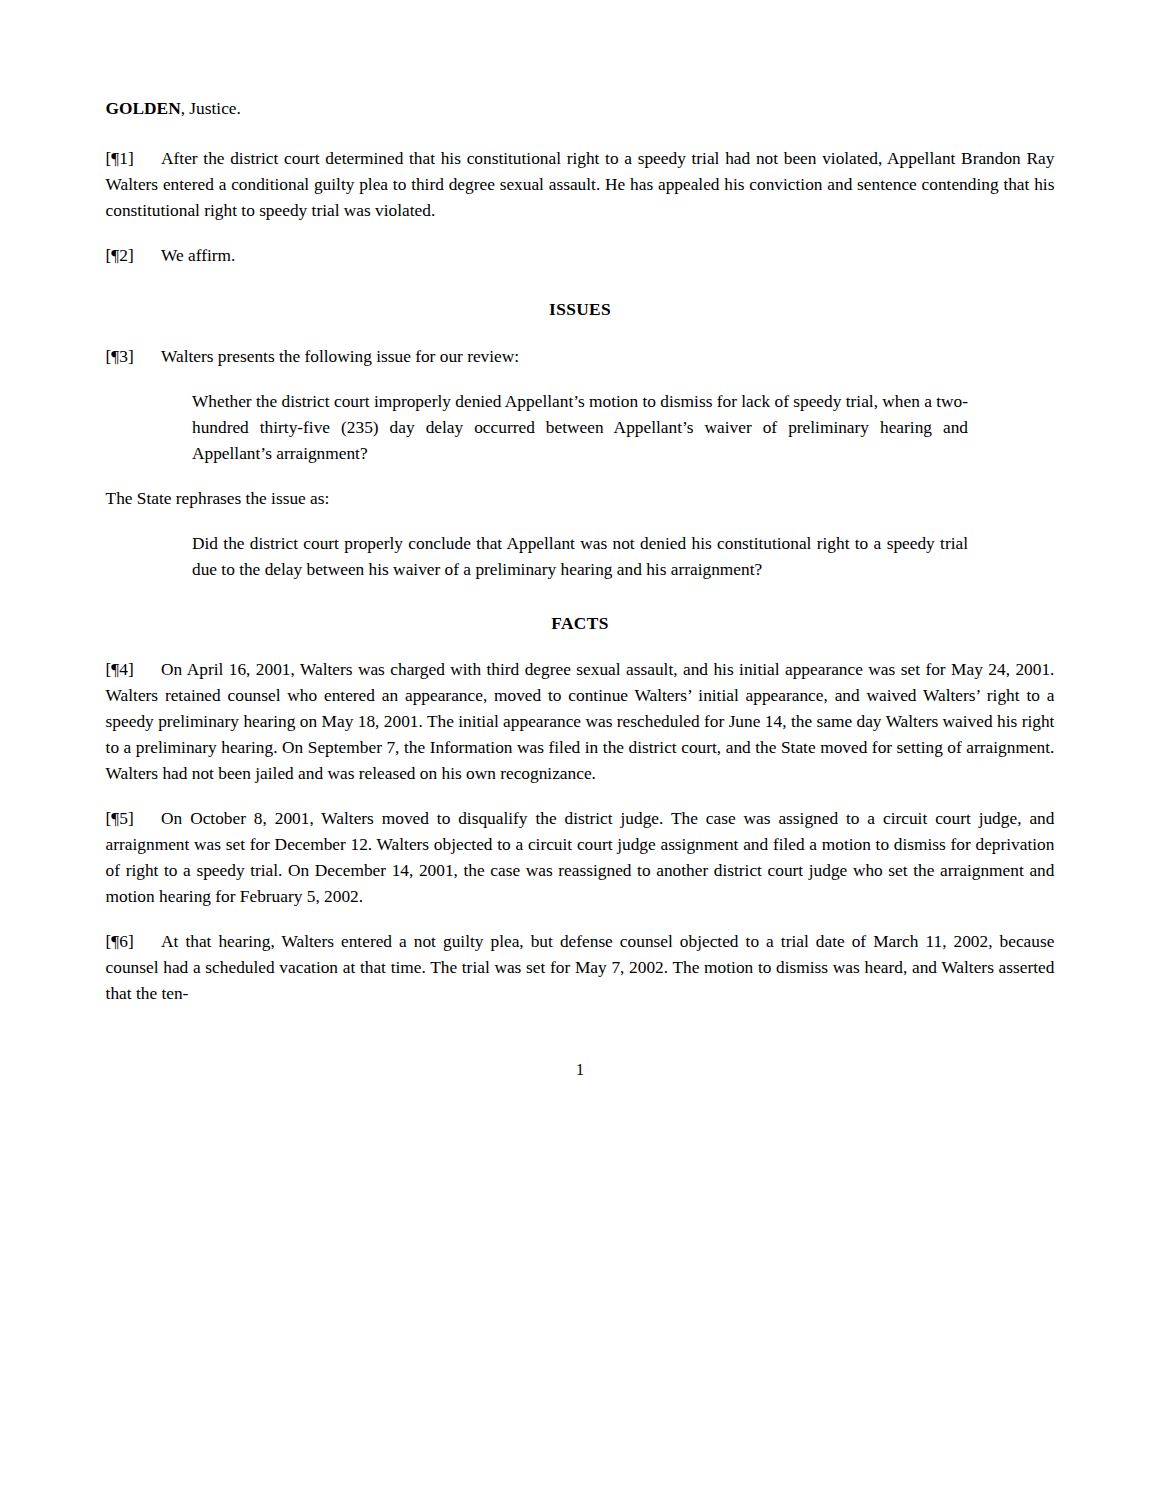GOLDEN, Justice.
[¶1] After the district court determined that his constitutional right to a speedy trial had not been violated, Appellant Brandon Ray Walters entered a conditional guilty plea to third degree sexual assault. He has appealed his conviction and sentence contending that his constitutional right to speedy trial was violated.
[¶2] We affirm.
ISSUES
[¶3] Walters presents the following issue for our review:
Whether the district court improperly denied Appellant’s motion to dismiss for lack of speedy trial, when a two-hundred thirty-five (235) day delay occurred between Appellant’s waiver of preliminary hearing and Appellant’s arraignment?
The State rephrases the issue as:
Did the district court properly conclude that Appellant was not denied his constitutional right to a speedy trial due to the delay between his waiver of a preliminary hearing and his arraignment?
FACTS
[¶4] On April 16, 2001, Walters was charged with third degree sexual assault, and his initial appearance was set for May 24, 2001. Walters retained counsel who entered an appearance, moved to continue Walters’ initial appearance, and waived Walters’ right to a speedy preliminary hearing on May 18, 2001. The initial appearance was rescheduled for June 14, the same day Walters waived his right to a preliminary hearing. On September 7, the Information was filed in the district court, and the State moved for setting of arraignment. Walters had not been jailed and was released on his own recognizance.
[¶5] On October 8, 2001, Walters moved to disqualify the district judge. The case was assigned to a circuit court judge, and arraignment was set for December 12. Walters objected to a circuit court judge assignment and filed a motion to dismiss for deprivation of right to a speedy trial. On December 14, 2001, the case was reassigned to another district court judge who set the arraignment and motion hearing for February 5, 2002.
[¶6] At that hearing, Walters entered a not guilty plea, but defense counsel objected to a trial date of March 11, 2002, because counsel had a scheduled vacation at that time. The trial was set for May 7, 2002. The motion to dismiss was heard, and Walters asserted that the ten-
1